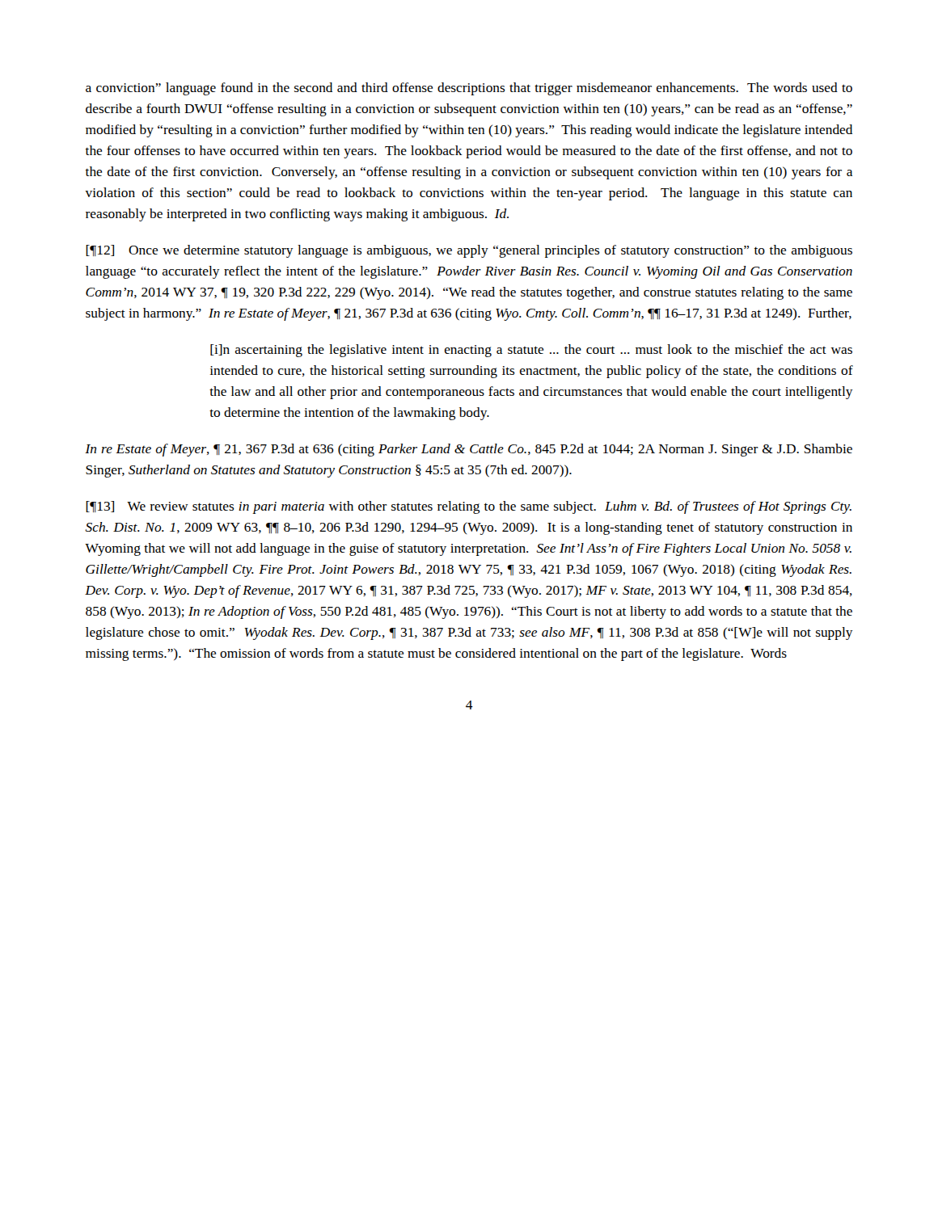a conviction” language found in the second and third offense descriptions that trigger misdemeanor enhancements. The words used to describe a fourth DWUI “offense resulting in a conviction or subsequent conviction within ten (10) years,” can be read as an “offense,” modified by “resulting in a conviction” further modified by “within ten (10) years.” This reading would indicate the legislature intended the four offenses to have occurred within ten years. The lookback period would be measured to the date of the first offense, and not to the date of the first conviction. Conversely, an “offense resulting in a conviction or subsequent conviction within ten (10) years for a violation of this section” could be read to lookback to convictions within the ten-year period. The language in this statute can reasonably be interpreted in two conflicting ways making it ambiguous. Id.
[¶12] Once we determine statutory language is ambiguous, we apply “general principles of statutory construction” to the ambiguous language “to accurately reflect the intent of the legislature.” Powder River Basin Res. Council v. Wyoming Oil and Gas Conservation Comm’n, 2014 WY 37, ¶ 19, 320 P.3d 222, 229 (Wyo. 2014). “We read the statutes together, and construe statutes relating to the same subject in harmony.” In re Estate of Meyer, ¶ 21, 367 P.3d at 636 (citing Wyo. Cmty. Coll. Comm’n, ¶¶ 16–17, 31 P.3d at 1249). Further,
[i]n ascertaining the legislative intent in enacting a statute ... the court ... must look to the mischief the act was intended to cure, the historical setting surrounding its enactment, the public policy of the state, the conditions of the law and all other prior and contemporaneous facts and circumstances that would enable the court intelligently to determine the intention of the lawmaking body.
In re Estate of Meyer, ¶ 21, 367 P.3d at 636 (citing Parker Land & Cattle Co., 845 P.2d at 1044; 2A Norman J. Singer & J.D. Shambie Singer, Sutherland on Statutes and Statutory Construction § 45:5 at 35 (7th ed. 2007)).
[¶13] We review statutes in pari materia with other statutes relating to the same subject. Luhm v. Bd. of Trustees of Hot Springs Cty. Sch. Dist. No. 1, 2009 WY 63, ¶¶ 8–10, 206 P.3d 1290, 1294–95 (Wyo. 2009). It is a long-standing tenet of statutory construction in Wyoming that we will not add language in the guise of statutory interpretation. See Int’l Ass’n of Fire Fighters Local Union No. 5058 v. Gillette/Wright/Campbell Cty. Fire Prot. Joint Powers Bd., 2018 WY 75, ¶ 33, 421 P.3d 1059, 1067 (Wyo. 2018) (citing Wyodak Res. Dev. Corp. v. Wyo. Dep’t of Revenue, 2017 WY 6, ¶ 31, 387 P.3d 725, 733 (Wyo. 2017); MF v. State, 2013 WY 104, ¶ 11, 308 P.3d 854, 858 (Wyo. 2013); In re Adoption of Voss, 550 P.2d 481, 485 (Wyo. 1976)). “This Court is not at liberty to add words to a statute that the legislature chose to omit.” Wyodak Res. Dev. Corp., ¶ 31, 387 P.3d at 733; see also MF, ¶ 11, 308 P.3d at 858 (“[W]e will not supply missing terms.”). “The omission of words from a statute must be considered intentional on the part of the legislature. Words
4